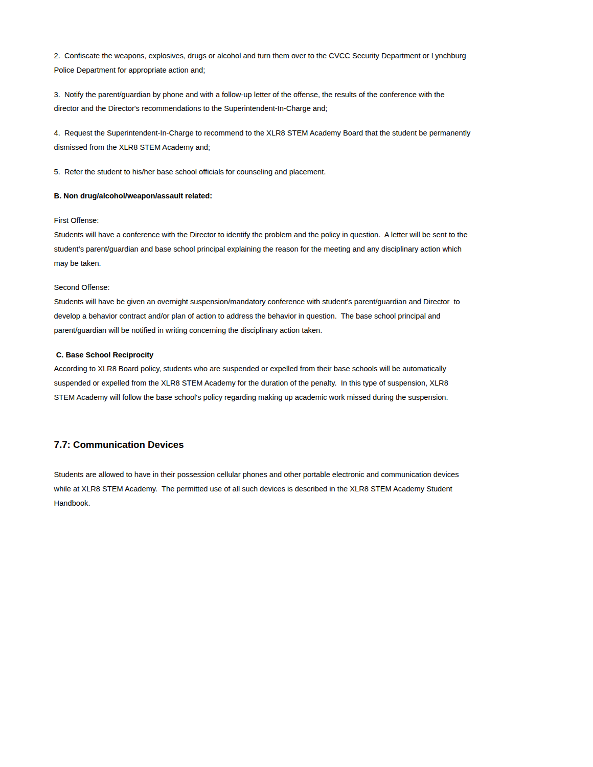2. Confiscate the weapons, explosives, drugs or alcohol and turn them over to the CVCC Security Department or Lynchburg Police Department for appropriate action and;
3. Notify the parent/guardian by phone and with a follow-up letter of the offense, the results of the conference with the director and the Director's recommendations to the Superintendent-In-Charge and;
4. Request the Superintendent-In-Charge to recommend to the XLR8 STEM Academy Board that the student be permanently dismissed from the XLR8 STEM Academy and;
5. Refer the student to his/her base school officials for counseling and placement.
B. Non drug/alcohol/weapon/assault related:
First Offense: Students will have a conference with the Director to identify the problem and the policy in question. A letter will be sent to the student’s parent/guardian and base school principal explaining the reason for the meeting and any disciplinary action which may be taken.
Second Offense: Students will have be given an overnight suspension/mandatory conference with student’s parent/guardian and Director to develop a behavior contract and/or plan of action to address the behavior in question. The base school principal and parent/guardian will be notified in writing concerning the disciplinary action taken.
C. Base School Reciprocity
According to XLR8 Board policy, students who are suspended or expelled from their base schools will be automatically suspended or expelled from the XLR8 STEM Academy for the duration of the penalty. In this type of suspension, XLR8 STEM Academy will follow the base school's policy regarding making up academic work missed during the suspension.
7.7: Communication Devices
Students are allowed to have in their possession cellular phones and other portable electronic and communication devices while at XLR8 STEM Academy. The permitted use of all such devices is described in the XLR8 STEM Academy Student Handbook.